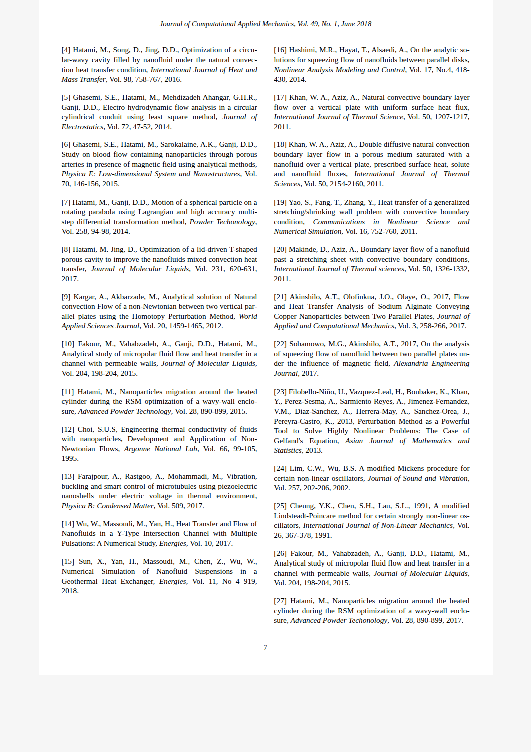Journal of Computational Applied Mechanics, Vol. 49, No. 1, June 2018
[4] Hatami, M., Song, D., Jing, D.D., Optimization of a circular-wavy cavity filled by nanofluid under the natural convection heat transfer condition, International Journal of Heat and Mass Transfer, Vol. 98, 758-767, 2016.
[5] Ghasemi, S.E., Hatami, M., Mehdizadeh Ahangar, G.H.R., Ganji, D.D., Electro hydrodynamic flow analysis in a circular cylindrical conduit using least square method, Journal of Electrostatics, Vol. 72, 47-52, 2014.
[6] Ghasemi, S.E., Hatami, M., Sarokalaine, A.K., Ganji, D.D., Study on blood flow containing nanoparticles through porous arteries in presence of magnetic field using analytical methods, Physica E: Low-dimensional System and Nanostructures, Vol. 70, 146-156, 2015.
[7] Hatami, M., Ganji, D.D., Motion of a spherical particle on a rotating parabola using Lagrangian and high accuracy multi-step differential transformation method, Powder Techonology, Vol. 258, 94-98, 2014.
[8] Hatami, M. Jing, D., Optimization of a lid-driven T-shaped porous cavity to improve the nanofluids mixed convection heat transfer, Journal of Molecular Liquids, Vol. 231, 620-631, 2017.
[9] Kargar, A., Akbarzade, M., Analytical solution of Natural convection Flow of a non-Newtonian between two vertical parallel plates using the Homotopy Perturbation Method, World Applied Sciences Journal, Vol. 20, 1459-1465, 2012.
[10] Fakour, M., Vahabzadeh, A., Ganji, D.D., Hatami, M., Analytical study of micropolar fluid flow and heat transfer in a channel with permeable walls, Journal of Molecular Liquids, Vol. 204, 198-204, 2015.
[11] Hatami, M., Nanoparticles migration around the heated cylinder during the RSM optimization of a wavy-wall enclosure, Advanced Powder Technology, Vol. 28, 890-899, 2015.
[12] Choi, S.U.S, Engineering thermal conductivity of fluids with nanoparticles, Development and Application of Non-Newtonian Flows, Argonne National Lab, Vol. 66, 99-105, 1995.
[13] Farajpour, A., Rastgoo, A., Mohammadi, M., Vibration, buckling and smart control of microtubules using piezoelectric nanoshells under electric voltage in thermal environment, Physica B: Condensed Matter, Vol. 509, 2017.
[14] Wu, W., Massoudi, M., Yan, H., Heat Transfer and Flow of Nanofluids in a Y-Type Intersection Channel with Multiple Pulsations: A Numerical Study, Energies, Vol. 10, 2017.
[15] Sun, X., Yan, H., Massoudi, M., Chen, Z., Wu, W., Numerical Simulation of Nanofluid Suspensions in a Geothermal Heat Exchanger, Energies, Vol. 11, No 4 919, 2018.
[16] Hashimi, M.R., Hayat, T., Alsaedi, A., On the analytic solutions for squeezing flow of nanofluids between parallel disks, Nonlinear Analysis Modeling and Control, Vol. 17, No.4, 418-430, 2014.
[17] Khan, W. A., Aziz, A., Natural convective boundary layer flow over a vertical plate with uniform surface heat flux, International Journal of Thermal Science, Vol. 50, 1207-1217, 2011.
[18] Khan, W. A., Aziz, A., Double diffusive natural convection boundary layer flow in a porous medium saturated with a nanofluid over a vertical plate, prescribed surface heat, solute and nanofluid fluxes, International Journal of Thermal Sciences, Vol. 50, 2154-2160, 2011.
[19] Yao, S., Fang, T., Zhang, Y., Heat transfer of a generalized stretching/shrinking wall problem with convective boundary condition, Communications in Nonlinear Science and Numerical Simulation, Vol. 16, 752-760, 2011.
[20] Makinde, D., Aziz, A., Boundary layer flow of a nanofluid past a stretching sheet with convective boundary conditions, International Journal of Thermal sciences, Vol. 50, 1326-1332, 2011.
[21] Akinshilo, A.T., Olofinkua, J.O., Olaye, O., 2017, Flow and Heat Transfer Analysis of Sodium Alginate Conveying Copper Nanoparticles between Two Parallel Plates, Journal of Applied and Computational Mechanics, Vol. 3, 258-266, 2017.
[22] Sobamowo, M.G., Akinshilo, A.T., 2017, On the analysis of squeezing flow of nanofluid between two parallel plates under the influence of magnetic field, Alexandria Engineering Journal, 2017.
[23] Filobello-Niño, U., Vazquez-Leal, H., Boubaker, K., Khan, Y., Perez-Sesma, A., Sarmiento Reyes, A., Jimenez-Fernandez, V.M., Diaz-Sanchez, A., Herrera-May, A., Sanchez-Orea, J., Pereyra-Castro, K., 2013, Perturbation Method as a Powerful Tool to Solve Highly Nonlinear Problems: The Case of Gelfand's Equation, Asian Journal of Mathematics and Statistics, 2013.
[24] Lim, C.W., Wu, B.S. A modified Mickens procedure for certain non-linear oscillators, Journal of Sound and Vibration, Vol. 257, 202-206, 2002.
[25] Cheung, Y.K., Chen, S.H., Lau, S.L., 1991, A modified Lindsteadt-Poincare method for certain strongly non-linear oscillators, International Journal of Non-Linear Mechanics, Vol. 26, 367-378, 1991.
[26] Fakour, M., Vahabzadeh, A., Ganji, D.D., Hatami, M., Analytical study of micropolar fluid flow and heat transfer in a channel with permeable walls, Journal of Molecular Liquids, Vol. 204, 198-204, 2015.
[27] Hatami, M., Nanoparticles migration around the heated cylinder during the RSM optimization of a wavy-wall enclosure, Advanced Powder Techonology, Vol. 28, 890-899, 2017.
7